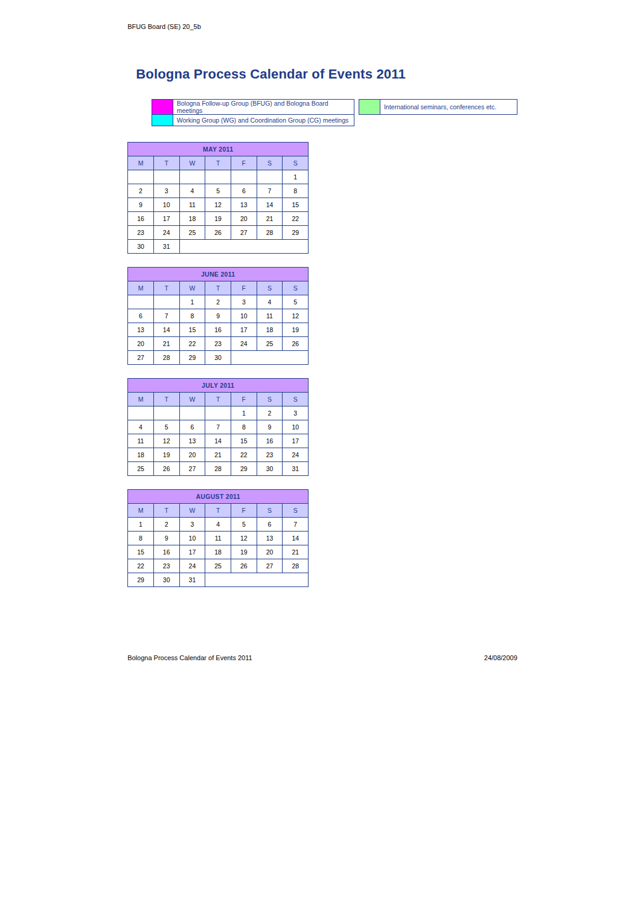BFUG Board (SE) 20_5b
Bologna Process Calendar of Events 2011
| | Bologna Follow-up Group (BFUG) and Bologna Board meetings | | | International seminars, conferences etc. |
| | Working Group (WG) and Coordination Group (CG) meetings | | | |
| MAY 2011 |
| --- |
| M | T | W | T | F | S | S |
| | | | | | | 1 |
| 2 | 3 | 4 | 5 | 6 | 7 | 8 |
| 9 | 10 | 11 | 12 | 13 | 14 | 15 |
| 16 | 17 | 18 | 19 | 20 | 21 | 22 |
| 23 | 24 | 25 | 26 | 27 | 28 | 29 |
| 30 | 31 | |
| JUNE 2011 |
| --- |
| M | T | W | T | F | S | S |
| | | 1 | 2 | 3 | 4 | 5 |
| 6 | 7 | 8 | 9 | 10 | 11 | 12 |
| 13 | 14 | 15 | 16 | 17 | 18 | 19 |
| 20 | 21 | 22 | 23 | 24 | 25 | 26 |
| 27 | 28 | 29 | 30 | |
| JULY 2011 |
| --- |
| M | T | W | T | F | S | S |
| | | | | 1 | 2 | 3 |
| 4 | 5 | 6 | 7 | 8 | 9 | 10 |
| 11 | 12 | 13 | 14 | 15 | 16 | 17 |
| 18 | 19 | 20 | 21 | 22 | 23 | 24 |
| 25 | 26 | 27 | 28 | 29 | 30 | 31 |
| AUGUST 2011 |
| --- |
| M | T | W | T | F | S | S |
| 1 | 2 | 3 | 4 | 5 | 6 | 7 |
| 8 | 9 | 10 | 11 | 12 | 13 | 14 |
| 15 | 16 | 17 | 18 | 19 | 20 | 21 |
| 22 | 23 | 24 | 25 | 26 | 27 | 28 |
| 29 | 30 | 31 | |
Bologna Process Calendar of Events 2011
24/08/2009